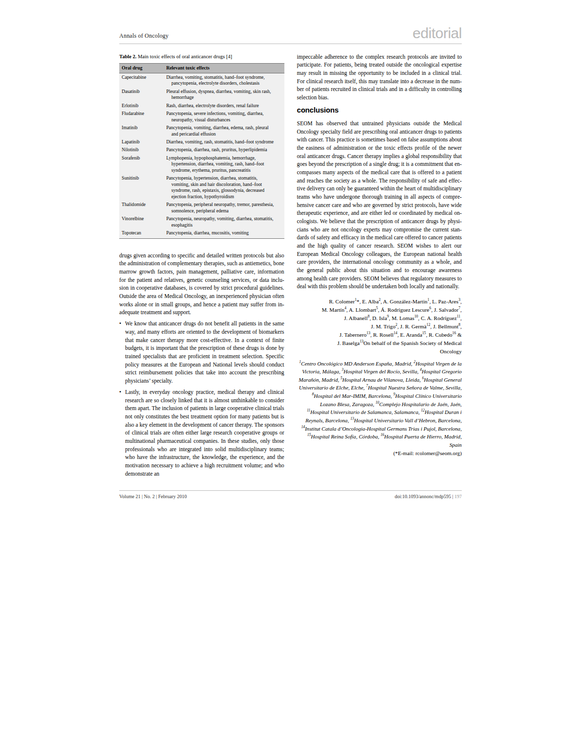Annals of Oncology
editorial
Table 2. Main toxic effects of oral anticancer drugs [4]
| Oral drug | Relevant toxic effects |
| --- | --- |
| Capecitabine | Diarrhea, vomiting, stomatitis, hand–foot syndrome, pancytopenia, electrolyte disorders, cholestasis |
| Dasatinib | Pleural effusion, dyspnea, diarrhea, vomiting, skin rash, hemorrhage |
| Erlotinib | Rash, diarrhea, electrolyte disorders, renal failure |
| Fludarabine | Pancytopenia, severe infections, vomiting, diarrhea, neuropathy, visual disturbances |
| Imatinib | Pancytopenia, vomiting, diarrhea, edema, rash, pleural and pericardial effusion |
| Lapatinib | Diarrhea, vomiting, rash, stomatitis, hand–foot syndrome |
| Nilotinib | Pancytopenia, diarrhea, rash, pruritus, hyperlipidemia |
| Sorafenib | Lymphopenia, hypophosphatemia, hemorrhage, hypertension, diarrhea, vomiting, rash, hand–foot syndrome, erythema, pruritus, pancreatitis |
| Sunitinib | Pancytopenia, hypertension, diarrhea, stomatitis, vomiting, skin and hair discoloration, hand–foot syndrome, rash, epistaxis, glossodynia, decreased ejection fraction, hypothyroidism |
| Thalidomide | Pancytopenia, peripheral neuropathy, tremor, paresthesia, somnolence, peripheral edema |
| Vinorelbine | Pancytopenia, neuropathy, vomiting, diarrhea, stomatitis, esophagitis |
| Topotecan | Pancytopenia, diarrhea, mucositis, vomiting |
drugs given according to specific and detailed written protocols but also the administration of complementary therapies, such as antiemetics, bone marrow growth factors, pain management, palliative care, information for the patient and relatives, genetic counseling services, or data inclusion in cooperative databases, is covered by strict procedural guidelines. Outside the area of Medical Oncology, an inexperienced physician often works alone or in small groups, and hence a patient may suffer from inadequate treatment and support.
We know that anticancer drugs do not benefit all patients in the same way, and many efforts are oriented to the development of biomarkers that make cancer therapy more cost-effective. In a context of finite budgets, it is important that the prescription of these drugs is done by trained specialists that are proficient in treatment selection. Specific policy measures at the European and National levels should conduct strict reimbursement policies that take into account the prescribing physicians’ specialty.
Lastly, in everyday oncology practice, medical therapy and clinical research are so closely linked that it is almost unthinkable to consider them apart. The inclusion of patients in large cooperative clinical trials not only constitutes the best treatment option for many patients but is also a key element in the development of cancer therapy. The sponsors of clinical trials are often either large research cooperative groups or multinational pharmaceutical companies. In these studies, only those professionals who are integrated into solid multidisciplinary teams; who have the infrastructure, the knowledge, the experience, and the motivation necessary to achieve a high recruitment volume; and who demonstrate an
impeccable adherence to the complex research protocols are invited to participate. For patients, being treated outside the oncological expertise may result in missing the opportunity to be included in a clinical trial. For clinical research itself, this may translate into a decrease in the number of patients recruited in clinical trials and in a difficulty in controlling selection bias.
conclusions
SEOM has observed that untrained physicians outside the Medical Oncology specialty field are prescribing oral anticancer drugs to patients with cancer. This practice is sometimes based on false assumptions about the easiness of administration or the toxic effects profile of the newer oral anticancer drugs. Cancer therapy implies a global responsibility that goes beyond the prescription of a single drug; it is a commitment that encompasses many aspects of the medical care that is offered to a patient and reaches the society as a whole. The responsibility of safe and effective delivery can only be guaranteed within the heart of multidisciplinary teams who have undergone thorough training in all aspects of comprehensive cancer care and who are governed by strict protocols, have wide therapeutic experience, and are either led or coordinated by medical oncologists. We believe that the prescription of anticancer drugs by physicians who are not oncology experts may compromise the current standards of safety and efficacy in the medical care offered to cancer patients and the high quality of cancer research. SEOM wishes to alert our European Medical Oncology colleagues, the European national health care providers, the international oncology community as a whole, and the general public about this situation and to encourage awareness among health care providers. SEOM believes that regulatory measures to deal with this problem should be undertaken both locally and nationally.
R. Colomer1*, E. Alba2, A. González-Martin1, L. Paz-Ares3, M. Martín4, A. Llombart5, Á. Rodríguez Lescure6, J. Salvador7, J. Albanell8, D. Isla9, M. Lomas10, C. A. Rodríguez11, J. M. Trigo2, J. R. Germà12, J. Bellmunt8, J. Tabernero13, R. Rosell14, E. Aranda15, R. Cubedo16 & J. Baselga13On behalf of the Spanish Society of Medical Oncology
1Centro Oncológico MD Anderson España, Madrid, 2Hospital Virgen de la Victoria, Málaga, 3Hospital Virgen del Rocío, Sevilla, 4Hospital Gregorio Marañón, Madrid, 5Hospital Arnau de Vilanova, Lleida, 6Hospital General Universitario de Elche, Elche, 7Hospital Nuestra Señora de Valme, Sevilla, 8Hospital del Mar-IMIM, Barcelona, 9Hospital Clínico Universitario Lozano Blesa, Zaragoza, 10Complejo Hospitalario de Jaén, Jaén, 11Hospital Universitario de Salamanca, Salamanca, 12Hospital Duran i Reynals, Barcelona, 13Hospital Universitario Vall d’Hebron, Barcelona, 14Institut Catala d’Oncologia-Hospital Germans Trias i Pujol, Barcelona, 15Hospital Reina Sofía, Córdoba, 16Hospital Puerta de Hierro, Madrid, Spain
(*E-mail: rcolomer@seom.org)
Volume 21 | No. 2 | February 2010
doi:10.1093/annonc/mdp595 | 197